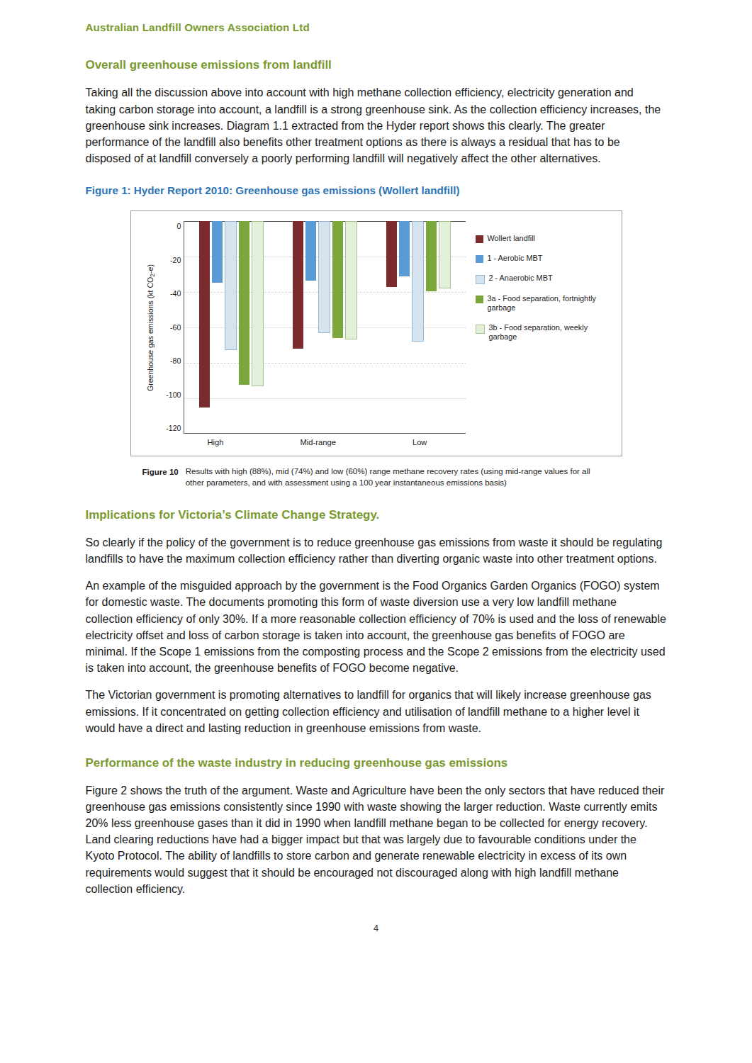Australian Landfill Owners Association Ltd
Overall greenhouse emissions from landfill
Taking all the discussion above into account with high methane collection efficiency, electricity generation and taking carbon storage into account, a landfill is a strong greenhouse sink. As the collection efficiency increases, the greenhouse sink increases. Diagram 1.1 extracted from the Hyder report shows this clearly. The greater performance of the landfill also benefits other treatment options as there is always a residual that has to be disposed of at landfill conversely a poorly performing landfill will negatively affect the other alternatives.
Figure 1: Hyder Report 2010: Greenhouse gas emissions (Wollert landfill)
Greenhouse gas emissions (kt CO2-e)
0 -20 -40 -60 -80 -100 -120
High Mid-range Low
Wollert landfill
1 - Aerobic MBT
2 - Anaerobic MBT
3a - Food separation, fortnightly garbage
3b - Food separation, weekly garbage
Figure 10 Results with high (88%), mid (74%) and low (60%) range methane recovery rates (using mid-range values for all other parameters, and with assessment using a 100 year instantaneous emissions basis)
Implications for Victoria’s Climate Change Strategy.
So clearly if the policy of the government is to reduce greenhouse gas emissions from waste it should be regulating landfills to have the maximum collection efficiency rather than diverting organic waste into other treatment options.
An example of the misguided approach by the government is the Food Organics Garden Organics (FOGO) system for domestic waste. The documents promoting this form of waste diversion use a very low landfill methane collection efficiency of only 30%. If a more reasonable collection efficiency of 70% is used and the loss of renewable electricity offset and loss of carbon storage is taken into account, the greenhouse gas benefits of FOGO are minimal. If the Scope 1 emissions from the composting process and the Scope 2 emissions from the electricity used is taken into account, the greenhouse benefits of FOGO become negative.
The Victorian government is promoting alternatives to landfill for organics that will likely increase greenhouse gas emissions. If it concentrated on getting collection efficiency and utilisation of landfill methane to a higher level it would have a direct and lasting reduction in greenhouse emissions from waste.
Performance of the waste industry in reducing greenhouse gas emissions
Figure 2 shows the truth of the argument. Waste and Agriculture have been the only sectors that have reduced their greenhouse gas emissions consistently since 1990 with waste showing the larger reduction. Waste currently emits 20% less greenhouse gases than it did in 1990 when landfill methane began to be collected for energy recovery. Land clearing reductions have had a bigger impact but that was largely due to favourable conditions under the Kyoto Protocol. The ability of landfills to store carbon and generate renewable electricity in excess of its own requirements would suggest that it should be encouraged not discouraged along with high landfill methane collection efficiency.
4